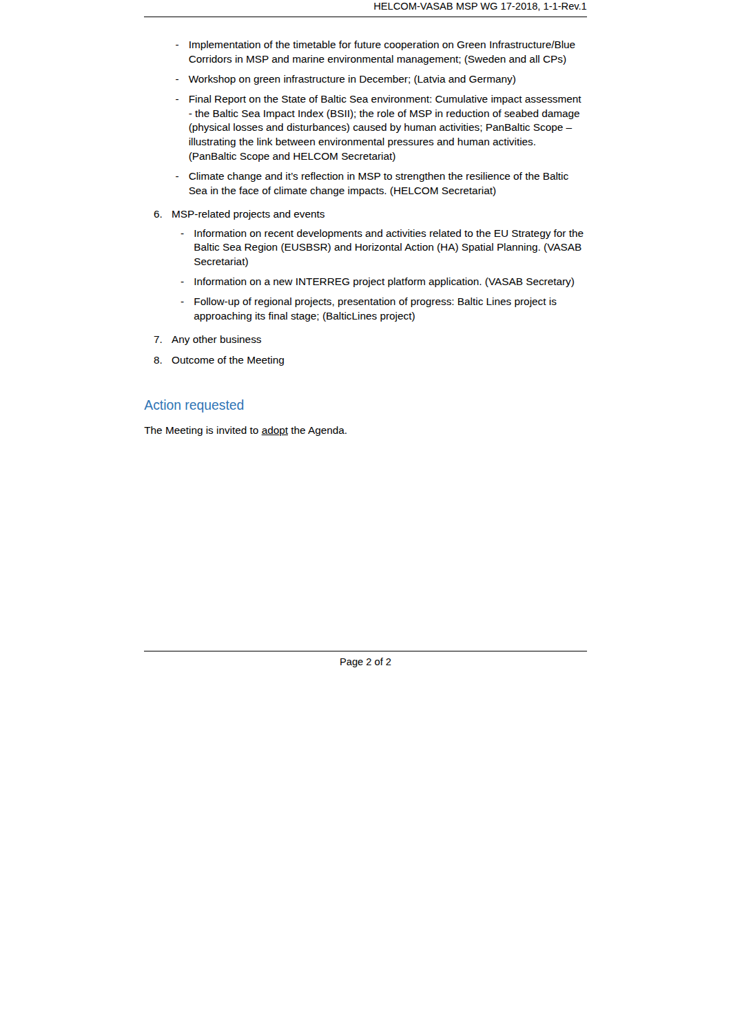HELCOM-VASAB MSP WG 17-2018, 1-1-Rev.1
Implementation of the timetable for future cooperation on Green Infrastructure/Blue Corridors in MSP and marine environmental management; (Sweden and all CPs)
Workshop on green infrastructure in December; (Latvia and Germany)
Final Report on the State of Baltic Sea environment: Cumulative impact assessment - the Baltic Sea Impact Index (BSII); the role of MSP in reduction of seabed damage (physical losses and disturbances) caused by human activities; PanBaltic Scope – illustrating the link between environmental pressures and human activities. (PanBaltic Scope and HELCOM Secretariat)
Climate change and it’s reflection in MSP to strengthen the resilience of the Baltic Sea in the face of climate change impacts. (HELCOM Secretariat)
MSP-related projects and events
Information on recent developments and activities related to the EU Strategy for the Baltic Sea Region (EUSBSR) and Horizontal Action (HA) Spatial Planning. (VASAB Secretariat)
Information on a new INTERREG project platform application. (VASAB Secretary)
Follow-up of regional projects, presentation of progress: Baltic Lines project is approaching its final stage; (BalticLines project)
Any other business
Outcome of the Meeting
Action requested
The Meeting is invited to adopt the Agenda.
Page 2 of 2